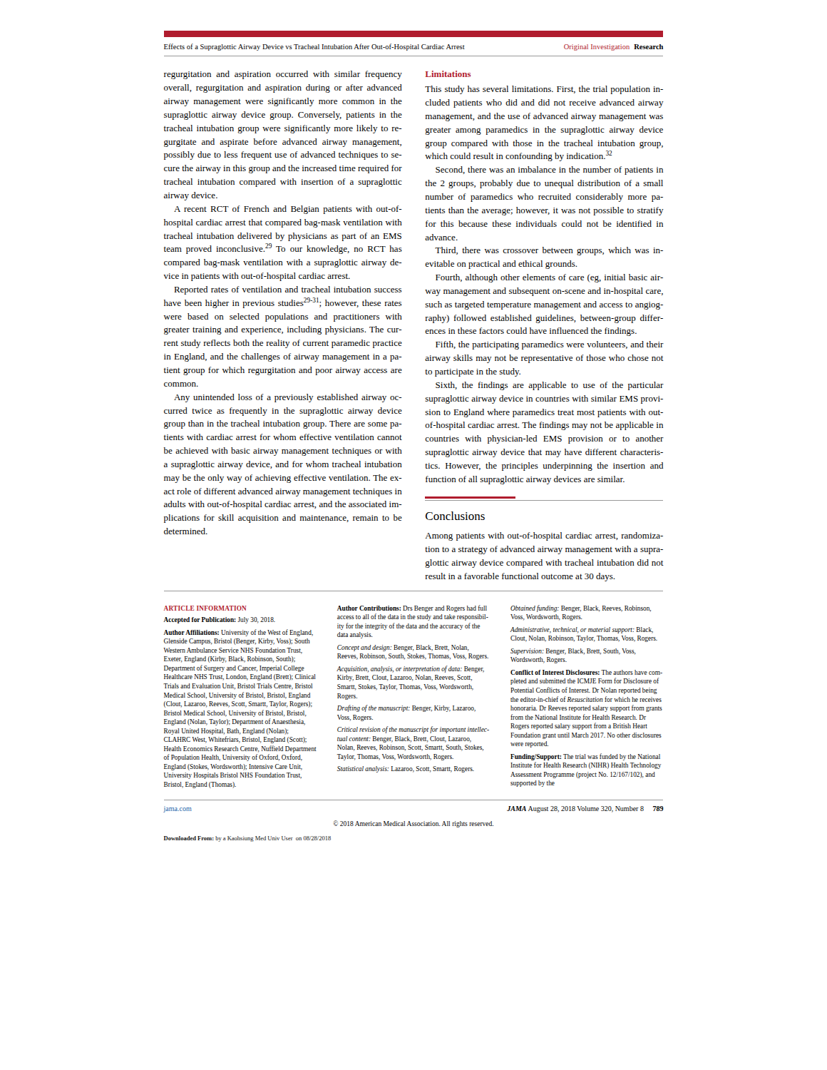Effects of a Supraglottic Airway Device vs Tracheal Intubation After Out-of-Hospital Cardiac Arrest
Original Investigation Research
regurgitation and aspiration occurred with similar frequency overall, regurgitation and aspiration during or after advanced airway management were significantly more common in the supraglottic airway device group. Conversely, patients in the tracheal intubation group were significantly more likely to regurgitate and aspirate before advanced airway management, possibly due to less frequent use of advanced techniques to secure the airway in this group and the increased time required for tracheal intubation compared with insertion of a supraglottic airway device.
A recent RCT of French and Belgian patients with out-of-hospital cardiac arrest that compared bag-mask ventilation with tracheal intubation delivered by physicians as part of an EMS team proved inconclusive.29 To our knowledge, no RCT has compared bag-mask ventilation with a supraglottic airway device in patients with out-of-hospital cardiac arrest.
Reported rates of ventilation and tracheal intubation success have been higher in previous studies29-31; however, these rates were based on selected populations and practitioners with greater training and experience, including physicians. The current study reflects both the reality of current paramedic practice in England, and the challenges of airway management in a patient group for which regurgitation and poor airway access are common.
Any unintended loss of a previously established airway occurred twice as frequently in the supraglottic airway device group than in the tracheal intubation group. There are some patients with cardiac arrest for whom effective ventilation cannot be achieved with basic airway management techniques or with a supraglottic airway device, and for whom tracheal intubation may be the only way of achieving effective ventilation. The exact role of different advanced airway management techniques in adults with out-of-hospital cardiac arrest, and the associated implications for skill acquisition and maintenance, remain to be determined.
Limitations
This study has several limitations. First, the trial population included patients who did and did not receive advanced airway management, and the use of advanced airway management was greater among paramedics in the supraglottic airway device group compared with those in the tracheal intubation group, which could result in confounding by indication.32
Second, there was an imbalance in the number of patients in the 2 groups, probably due to unequal distribution of a small number of paramedics who recruited considerably more patients than the average; however, it was not possible to stratify for this because these individuals could not be identified in advance.
Third, there was crossover between groups, which was inevitable on practical and ethical grounds.
Fourth, although other elements of care (eg, initial basic airway management and subsequent on-scene and in-hospital care, such as targeted temperature management and access to angiography) followed established guidelines, between-group differences in these factors could have influenced the findings.
Fifth, the participating paramedics were volunteers, and their airway skills may not be representative of those who chose not to participate in the study.
Sixth, the findings are applicable to use of the particular supraglottic airway device in countries with similar EMS provision to England where paramedics treat most patients with out-of-hospital cardiac arrest. The findings may not be applicable in countries with physician-led EMS provision or to another supraglottic airway device that may have different characteristics. However, the principles underpinning the insertion and function of all supraglottic airway devices are similar.
Conclusions
Among patients with out-of-hospital cardiac arrest, randomization to a strategy of advanced airway management with a supraglottic airway device compared with tracheal intubation did not result in a favorable functional outcome at 30 days.
ARTICLE INFORMATION
Accepted for Publication: July 30, 2018.
Author Affiliations: University of the West of England, Glenside Campus, Bristol (Benger, Kirby, Voss); South Western Ambulance Service NHS Foundation Trust, Exeter, England (Kirby, Black, Robinson, South); Department of Surgery and Cancer, Imperial College Healthcare NHS Trust, London, England (Brett); Clinical Trials and Evaluation Unit, Bristol Trials Centre, Bristol Medical School, University of Bristol, Bristol, England (Clout, Lazaroo, Reeves, Scott, Smartt, Taylor, Rogers); Bristol Medical School, University of Bristol, Bristol, England (Nolan, Taylor); Department of Anaesthesia, Royal United Hospital, Bath, England (Nolan); CLAHRC West, Whitefriars, Bristol, England (Scott); Health Economics Research Centre, Nuffield Department of Population Health, University of Oxford, Oxford, England (Stokes, Wordsworth); Intensive Care Unit, University Hospitals Bristol NHS Foundation Trust, Bristol, England (Thomas).
Author Contributions: Drs Benger and Rogers had full access to all of the data in the study and take responsibility for the integrity of the data and the accuracy of the data analysis.
Concept and design: Benger, Black, Brett, Nolan, Reeves, Robinson, South, Stokes, Thomas, Voss, Rogers.
Acquisition, analysis, or interpretation of data: Benger, Kirby, Brett, Clout, Lazaroo, Nolan, Reeves, Scott, Smartt, Stokes, Taylor, Thomas, Voss, Wordsworth, Rogers.
Drafting of the manuscript: Benger, Kirby, Lazaroo, Voss, Rogers.
Critical revision of the manuscript for important intellectual content: Benger, Black, Brett, Clout, Lazaroo, Nolan, Reeves, Robinson, Scott, Smartt, South, Stokes, Taylor, Thomas, Voss, Wordsworth, Rogers.
Statistical analysis: Lazaroo, Scott, Smartt, Rogers.
Obtained funding: Benger, Black, Reeves, Robinson, Voss, Wordsworth, Rogers.
Administrative, technical, or material support: Black, Clout, Nolan, Robinson, Taylor, Thomas, Voss, Rogers.
Supervision: Benger, Black, Brett, South, Voss, Wordsworth, Rogers.
Conflict of Interest Disclosures: The authors have completed and submitted the ICMJE Form for Disclosure of Potential Conflicts of Interest. Dr Nolan reported being the editor-in-chief of Resuscitation for which he receives honoraria. Dr Reeves reported salary support from grants from the National Institute for Health Research. Dr Rogers reported salary support from a British Heart Foundation grant until March 2017. No other disclosures were reported.
Funding/Support: The trial was funded by the National Institute for Health Research (NIHR) Health Technology Assessment Programme (project No. 12/167/102), and supported by the
jama.com
JAMA August 28, 2018 Volume 320, Number 8 789
© 2018 American Medical Association. All rights reserved.
Downloaded From: by a Kaohsiung Med Univ User on 08/28/2018